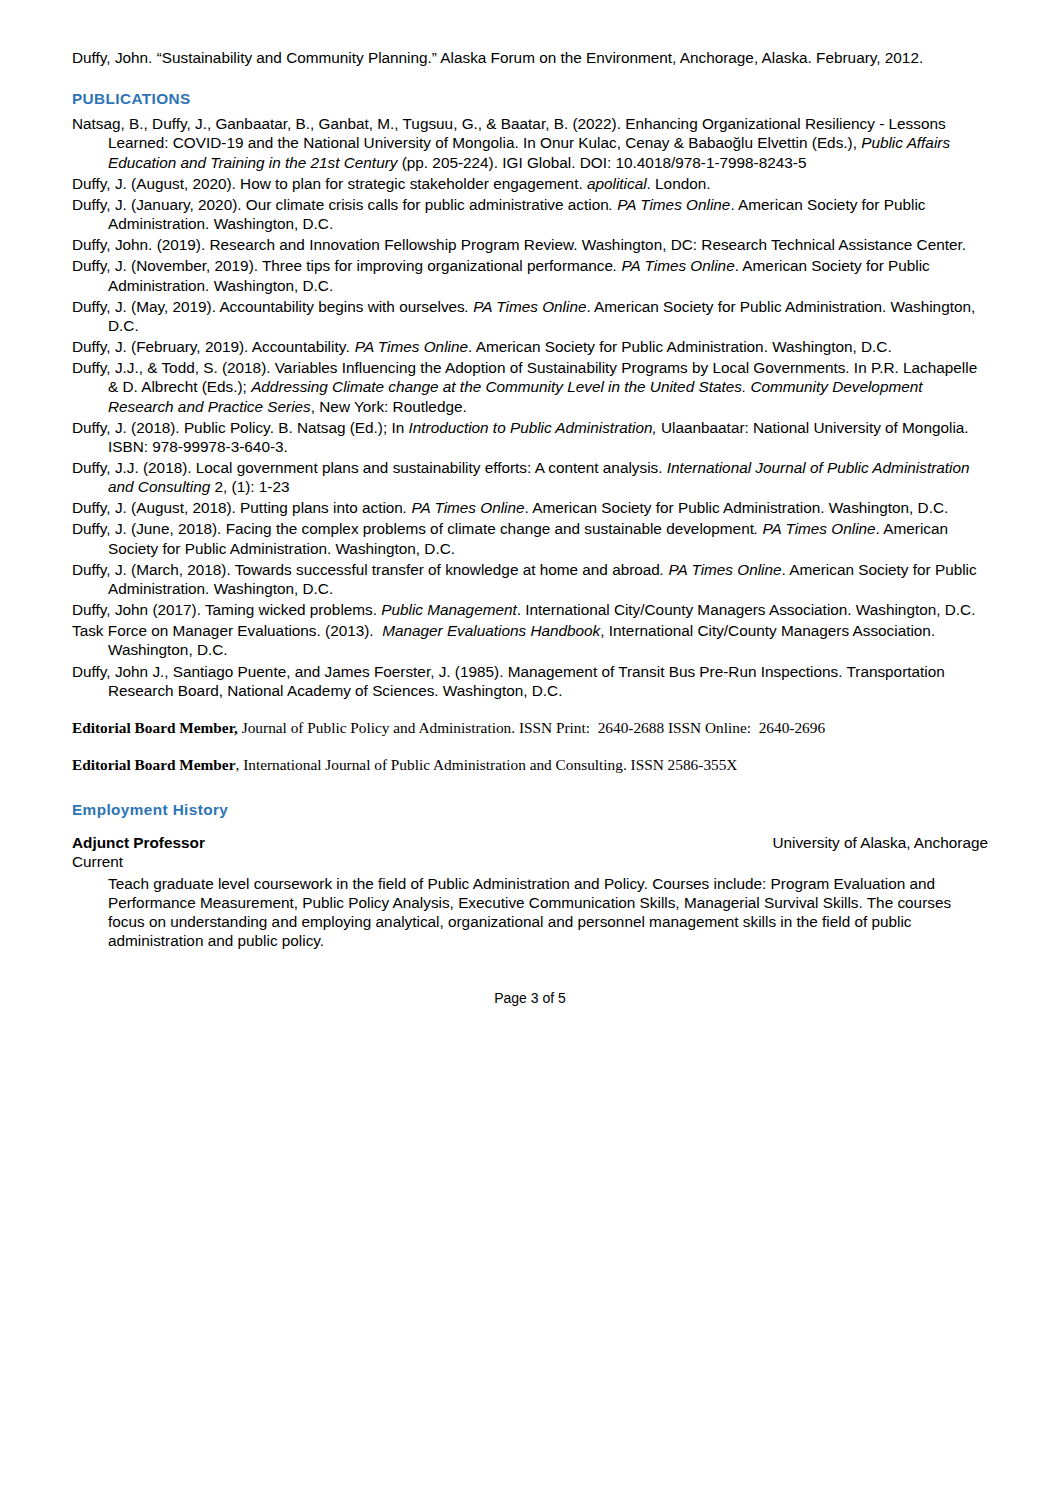Duffy, John. “Sustainability and Community Planning.” Alaska Forum on the Environment, Anchorage, Alaska. February, 2012.
Publications
Natsag, B., Duffy, J., Ganbaatar, B., Ganbat, M., Tugsuu, G., & Baatar, B. (2022). Enhancing Organizational Resiliency - Lessons Learned: COVID-19 and the National University of Mongolia. In Onur Kulac, Cenay & Babaoğlu Elvettin (Eds.), Public Affairs Education and Training in the 21st Century (pp. 205-224). IGI Global. DOI: 10.4018/978-1-7998-8243-5
Duffy, J. (August, 2020). How to plan for strategic stakeholder engagement. apolitical. London.
Duffy, J. (January, 2020). Our climate crisis calls for public administrative action. PA Times Online. American Society for Public Administration. Washington, D.C.
Duffy, John. (2019). Research and Innovation Fellowship Program Review. Washington, DC: Research Technical Assistance Center.
Duffy, J. (November, 2019). Three tips for improving organizational performance. PA Times Online. American Society for Public Administration. Washington, D.C.
Duffy, J. (May, 2019). Accountability begins with ourselves. PA Times Online. American Society for Public Administration. Washington, D.C.
Duffy, J. (February, 2019). Accountability. PA Times Online. American Society for Public Administration. Washington, D.C.
Duffy, J.J., & Todd, S. (2018). Variables Influencing the Adoption of Sustainability Programs by Local Governments. In P.R. Lachapelle & D. Albrecht (Eds.); Addressing Climate change at the Community Level in the United States. Community Development Research and Practice Series, New York: Routledge.
Duffy, J. (2018). Public Policy. B. Natsag (Ed.); In Introduction to Public Administration, Ulaanbaatar: National University of Mongolia. ISBN: 978-99978-3-640-3.
Duffy, J.J. (2018). Local government plans and sustainability efforts: A content analysis. International Journal of Public Administration and Consulting 2, (1): 1-23
Duffy, J. (August, 2018). Putting plans into action. PA Times Online. American Society for Public Administration. Washington, D.C.
Duffy, J. (June, 2018). Facing the complex problems of climate change and sustainable development. PA Times Online. American Society for Public Administration. Washington, D.C.
Duffy, J. (March, 2018). Towards successful transfer of knowledge at home and abroad. PA Times Online. American Society for Public Administration. Washington, D.C.
Duffy, John (2017). Taming wicked problems. Public Management. International City/County Managers Association. Washington, D.C.
Task Force on Manager Evaluations. (2013). Manager Evaluations Handbook, International City/County Managers Association. Washington, D.C.
Duffy, John J., Santiago Puente, and James Foerster, J. (1985). Management of Transit Bus Pre-Run Inspections. Transportation Research Board, National Academy of Sciences. Washington, D.C.
Editorial Board Member, Journal of Public Policy and Administration. ISSN Print: 2640-2688 ISSN Online: 2640-2696
Editorial Board Member, International Journal of Public Administration and Consulting. ISSN 2586-355X
Employment History
Adjunct Professor University of Alaska, Anchorage
Current
Teach graduate level coursework in the field of Public Administration and Policy. Courses include: Program Evaluation and Performance Measurement, Public Policy Analysis, Executive Communication Skills, Managerial Survival Skills. The courses focus on understanding and employing analytical, organizational and personnel management skills in the field of public administration and public policy.
Page 3 of 5